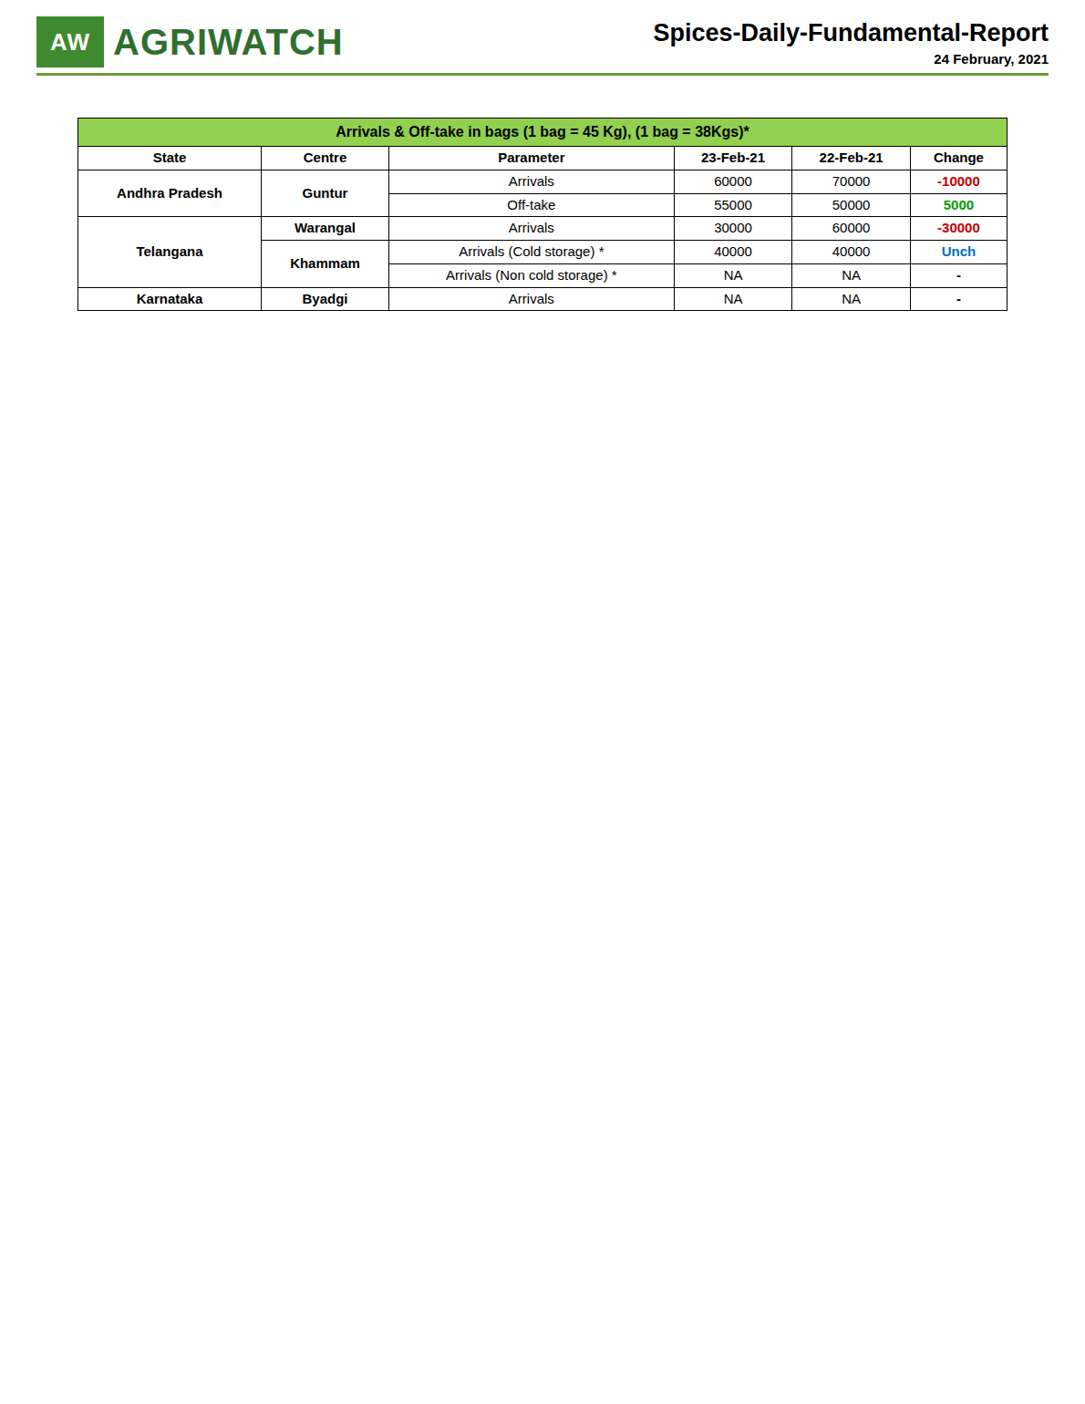AW
AGRIWATCH
Spices-Daily-Fundamental-Report
24 February, 2021
| Arrivals & Off-take in bags (1 bag = 45 Kg), (1 bag = 38Kgs)* |
| --- |
| State | Centre | Parameter | 23-Feb-21 | 22-Feb-21 | Change |
| Andhra Pradesh | Guntur | Arrivals | 60000 | 70000 | -10000 |
| Off-take | 55000 | 50000 | 5000 |
| Telangana | Warangal | Arrivals | 30000 | 60000 | -30000 |
| Khammam | Arrivals (Cold storage) * | 40000 | 40000 | Unch |
| Arrivals (Non cold storage) * | NA | NA | - |
| Karnataka | Byadgi | Arrivals | NA | NA | - |